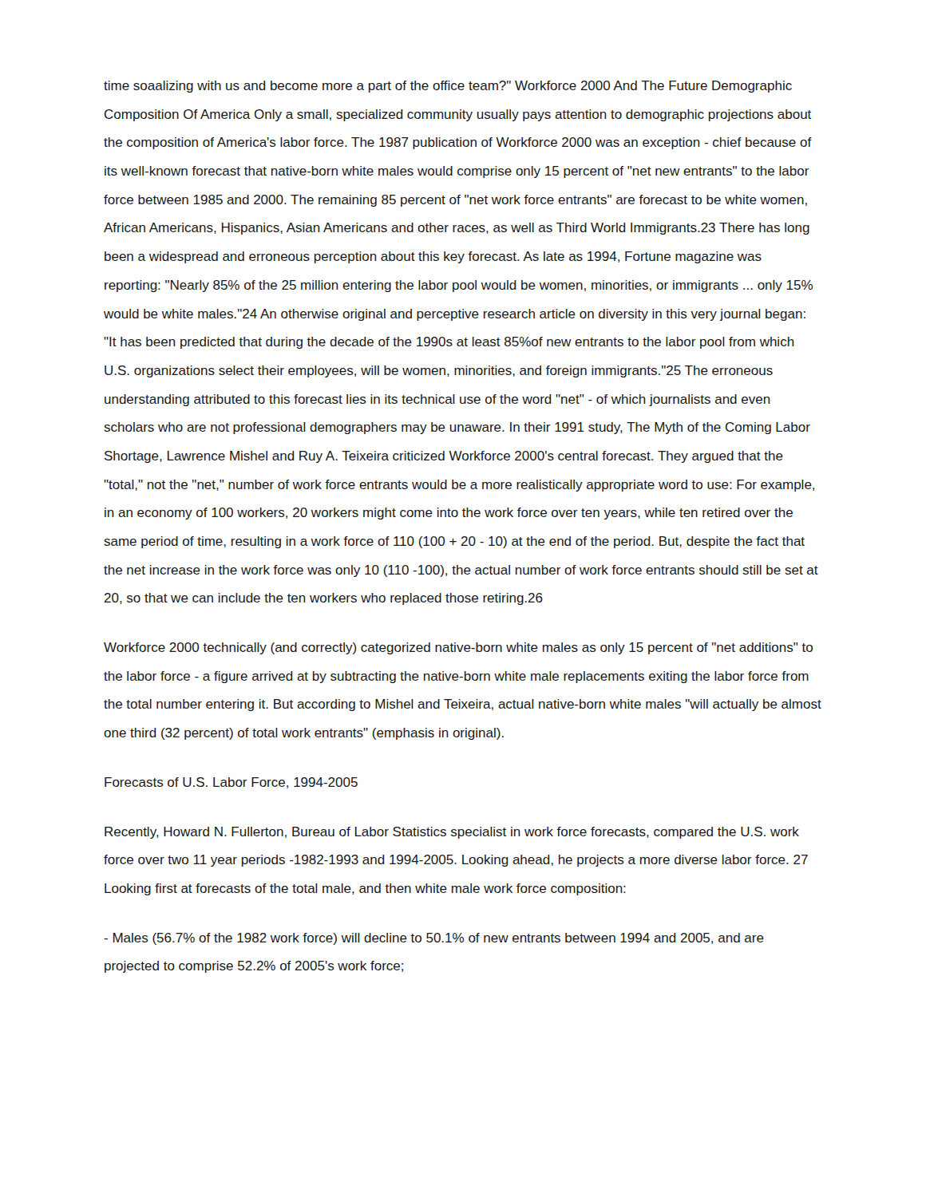time soaalizing with us and become more a part of the office team?" Workforce 2000 And The Future Demographic Composition Of America Only a small, specialized community usually pays attention to demographic projections about the composition of America's labor force. The 1987 publication of Workforce 2000 was an exception - chief because of its well-known forecast that native-born white males would comprise only 15 percent of "net new entrants" to the labor force between 1985 and 2000. The remaining 85 percent of "net work force entrants" are forecast to be white women, African Americans, Hispanics, Asian Americans and other races, as well as Third World Immigrants.23 There has long been a widespread and erroneous perception about this key forecast. As late as 1994, Fortune magazine was reporting: "Nearly 85% of the 25 million entering the labor pool would be women, minorities, or immigrants ... only 15% would be white males."24 An otherwise original and perceptive research article on diversity in this very journal began: "It has been predicted that during the decade of the 1990s at least 85%of new entrants to the labor pool from which U.S. organizations select their employees, will be women, minorities, and foreign immigrants."25 The erroneous understanding attributed to this forecast lies in its technical use of the word "net" - of which journalists and even scholars who are not professional demographers may be unaware. In their 1991 study, The Myth of the Coming Labor Shortage, Lawrence Mishel and Ruy A. Teixeira criticized Workforce 2000's central forecast. They argued that the "total," not the "net," number of work force entrants would be a more realistically appropriate word to use: For example, in an economy of 100 workers, 20 workers might come into the work force over ten years, while ten retired over the same period of time, resulting in a work force of 110 (100 + 20 - 10) at the end of the period. But, despite the fact that the net increase in the work force was only 10 (110 -100), the actual number of work force entrants should still be set at 20, so that we can include the ten workers who replaced those retiring.26
Workforce 2000 technically (and correctly) categorized native-born white males as only 15 percent of "net additions" to the labor force - a figure arrived at by subtracting the native-born white male replacements exiting the labor force from the total number entering it. But according to Mishel and Teixeira, actual native-born white males "will actually be almost one third (32 percent) of total work entrants" (emphasis in original).
Forecasts of U.S. Labor Force, 1994-2005
Recently, Howard N. Fullerton, Bureau of Labor Statistics specialist in work force forecasts, compared the U.S. work force over two 11 year periods -1982-1993 and 1994-2005. Looking ahead, he projects a more diverse labor force. 27 Looking first at forecasts of the total male, and then white male work force composition:
- Males (56.7% of the 1982 work force) will decline to 50.1% of new entrants between 1994 and 2005, and are projected to comprise 52.2% of 2005's work force;